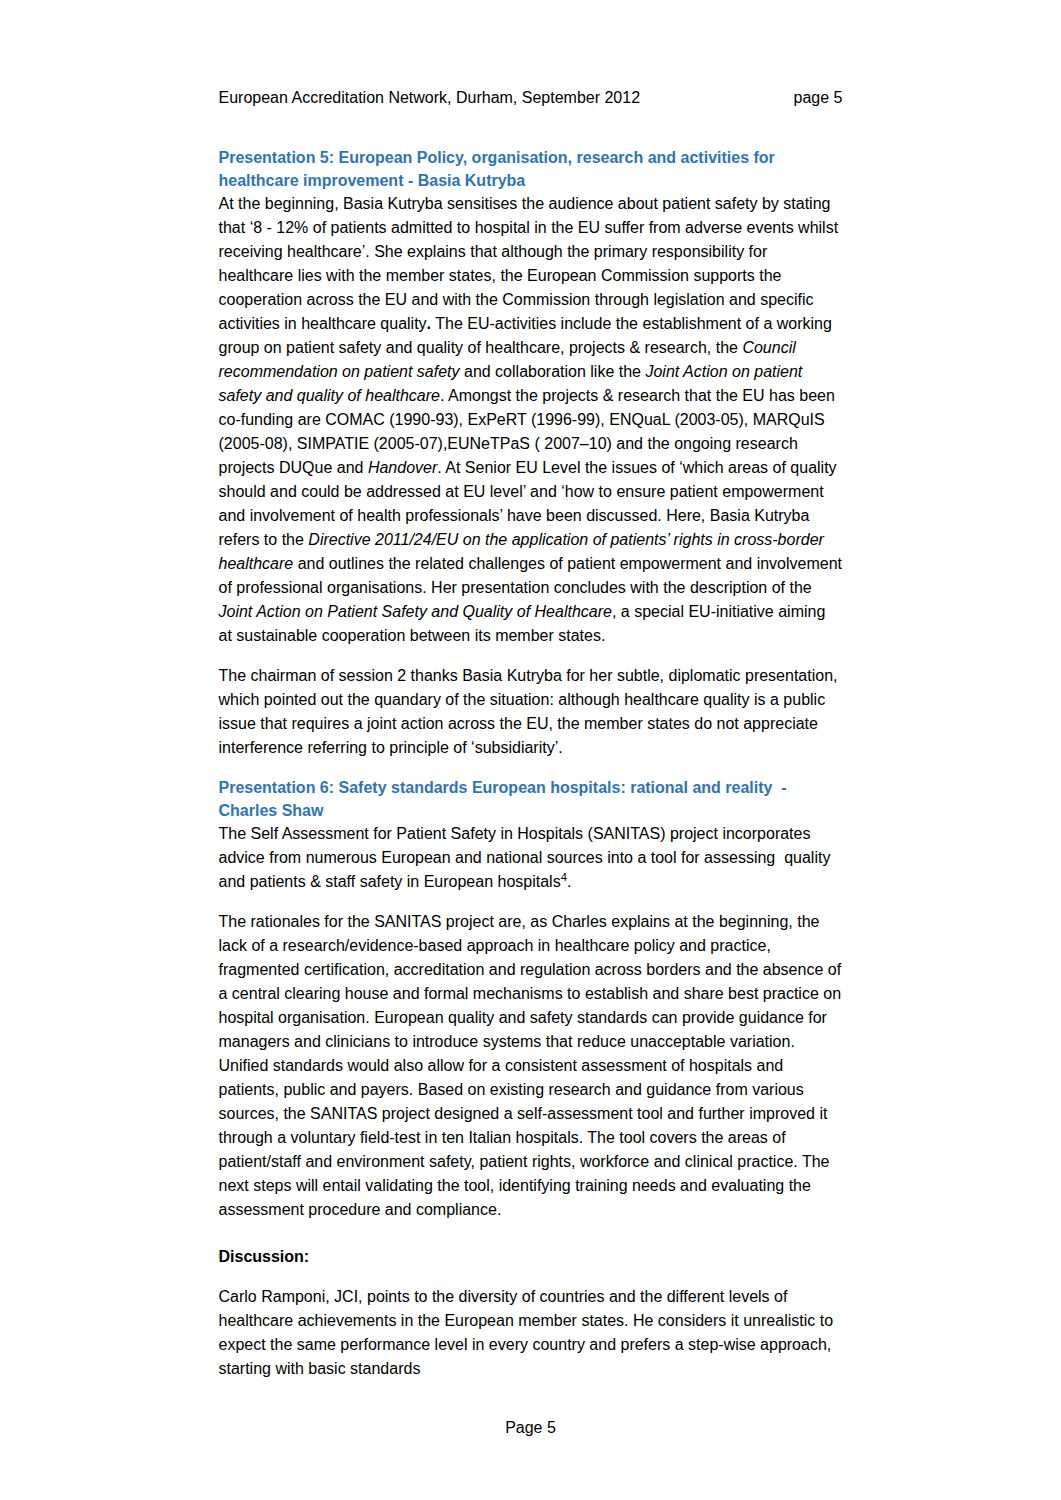European Accreditation Network, Durham, September 2012
page 5
Presentation 5: European Policy, organisation, research and activities for healthcare improvement - Basia Kutryba
At the beginning, Basia Kutryba sensitises the audience about patient safety by stating that ‘8 - 12% of patients admitted to hospital in the EU suffer from adverse events whilst receiving healthcare’. She explains that although the primary responsibility for healthcare lies with the member states, the European Commission supports the cooperation across the EU and with the Commission through legislation and specific activities in healthcare quality. The EU-activities include the establishment of a working group on patient safety and quality of healthcare, projects & research, the Council recommendation on patient safety and collaboration like the Joint Action on patient safety and quality of healthcare. Amongst the projects & research that the EU has been co-funding are COMAC (1990-93), ExPeRT (1996-99), ENQuaL (2003-05), MARQuIS (2005-08), SIMPATIE (2005-07),EUNeTPaS ( 2007–10) and the ongoing research projects DUQue and Handover. At Senior EU Level the issues of ‘which areas of quality should and could be addressed at EU level’ and ‘how to ensure patient empowerment and involvement of health professionals’ have been discussed. Here, Basia Kutryba refers to the Directive 2011/24/EU on the application of patients’ rights in cross-border healthcare and outlines the related challenges of patient empowerment and involvement of professional organisations. Her presentation concludes with the description of the Joint Action on Patient Safety and Quality of Healthcare, a special EU-initiative aiming at sustainable cooperation between its member states.
The chairman of session 2 thanks Basia Kutryba for her subtle, diplomatic presentation, which pointed out the quandary of the situation: although healthcare quality is a public issue that requires a joint action across the EU, the member states do not appreciate interference referring to principle of ‘subsidiarity’.
Presentation 6: Safety standards European hospitals: rational and reality - Charles Shaw
The Self Assessment for Patient Safety in Hospitals (SANITAS) project incorporates advice from numerous European and national sources into a tool for assessing quality and patients & staff safety in European hospitals4.
The rationales for the SANITAS project are, as Charles explains at the beginning, the lack of a research/evidence-based approach in healthcare policy and practice, fragmented certification, accreditation and regulation across borders and the absence of a central clearing house and formal mechanisms to establish and share best practice on hospital organisation. European quality and safety standards can provide guidance for managers and clinicians to introduce systems that reduce unacceptable variation. Unified standards would also allow for a consistent assessment of hospitals and patients, public and payers. Based on existing research and guidance from various sources, the SANITAS project designed a self-assessment tool and further improved it through a voluntary field-test in ten Italian hospitals. The tool covers the areas of patient/staff and environment safety, patient rights, workforce and clinical practice. The next steps will entail validating the tool, identifying training needs and evaluating the assessment procedure and compliance.
Discussion:
Carlo Ramponi, JCI, points to the diversity of countries and the different levels of healthcare achievements in the European member states. He considers it unrealistic to expect the same performance level in every country and prefers a step-wise approach, starting with basic standards
Page 5